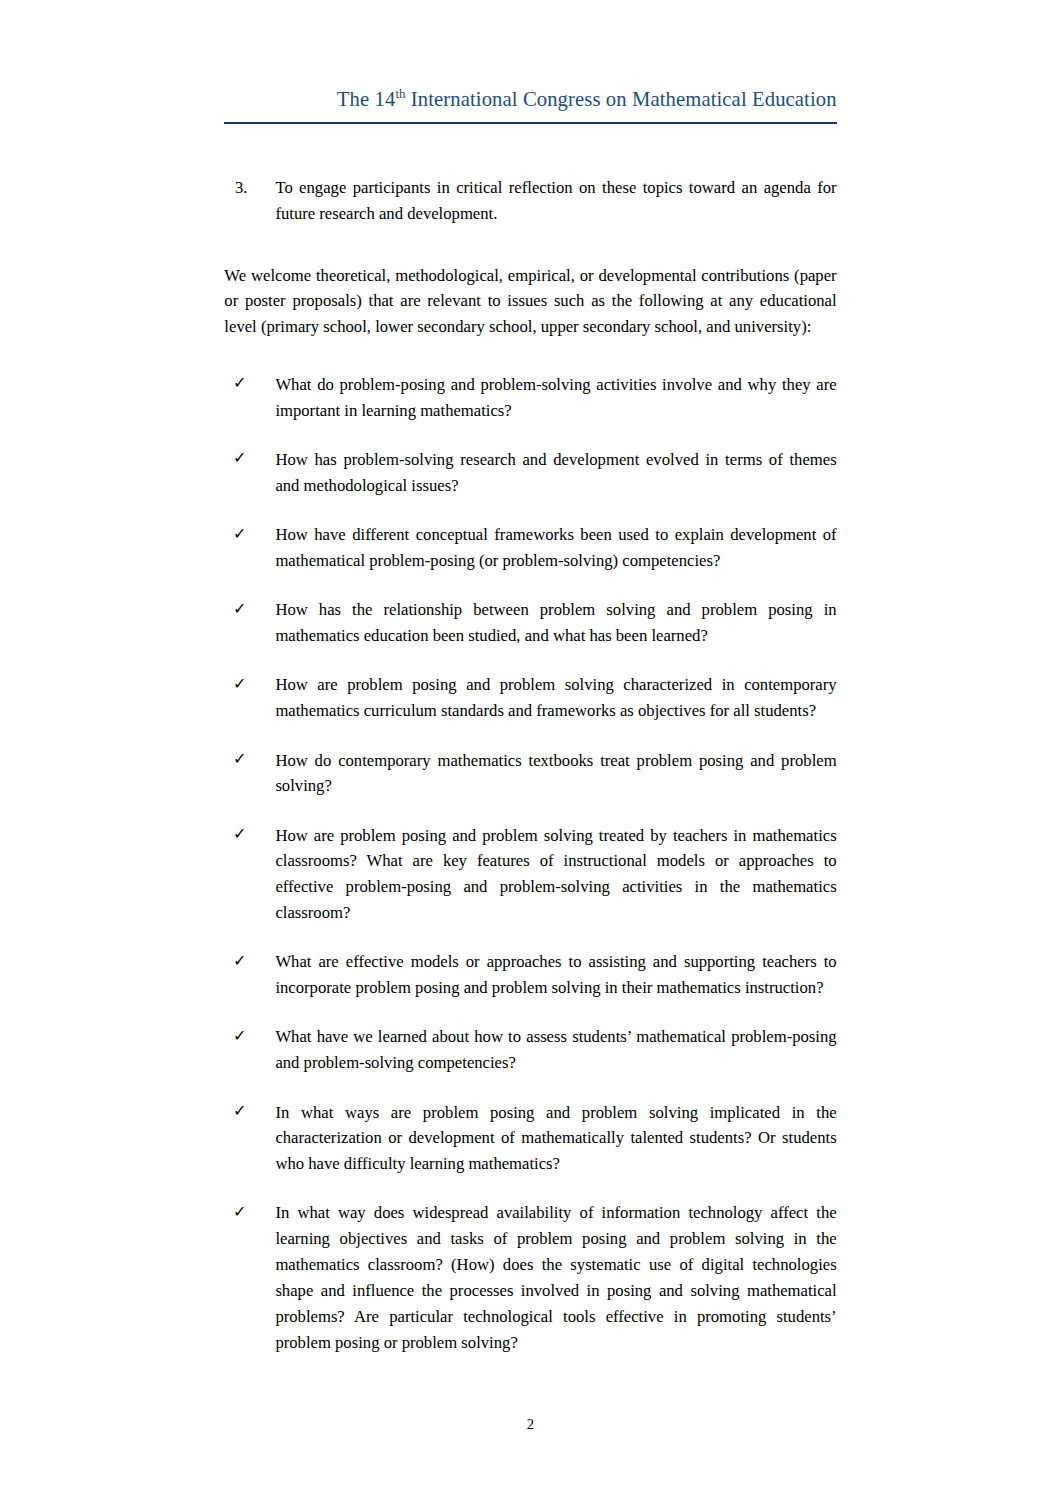The 14th International Congress on Mathematical Education
3. To engage participants in critical reflection on these topics toward an agenda for future research and development.
We welcome theoretical, methodological, empirical, or developmental contributions (paper or poster proposals) that are relevant to issues such as the following at any educational level (primary school, lower secondary school, upper secondary school, and university):
What do problem-posing and problem-solving activities involve and why they are important in learning mathematics?
How has problem-solving research and development evolved in terms of themes and methodological issues?
How have different conceptual frameworks been used to explain development of mathematical problem-posing (or problem-solving) competencies?
How has the relationship between problem solving and problem posing in mathematics education been studied, and what has been learned?
How are problem posing and problem solving characterized in contemporary mathematics curriculum standards and frameworks as objectives for all students?
How do contemporary mathematics textbooks treat problem posing and problem solving?
How are problem posing and problem solving treated by teachers in mathematics classrooms? What are key features of instructional models or approaches to effective problem-posing and problem-solving activities in the mathematics classroom?
What are effective models or approaches to assisting and supporting teachers to incorporate problem posing and problem solving in their mathematics instruction?
What have we learned about how to assess students’ mathematical problem-posing and problem-solving competencies?
In what ways are problem posing and problem solving implicated in the characterization or development of mathematically talented students? Or students who have difficulty learning mathematics?
In what way does widespread availability of information technology affect the learning objectives and tasks of problem posing and problem solving in the mathematics classroom? (How) does the systematic use of digital technologies shape and influence the processes involved in posing and solving mathematical problems? Are particular technological tools effective in promoting students’ problem posing or problem solving?
2